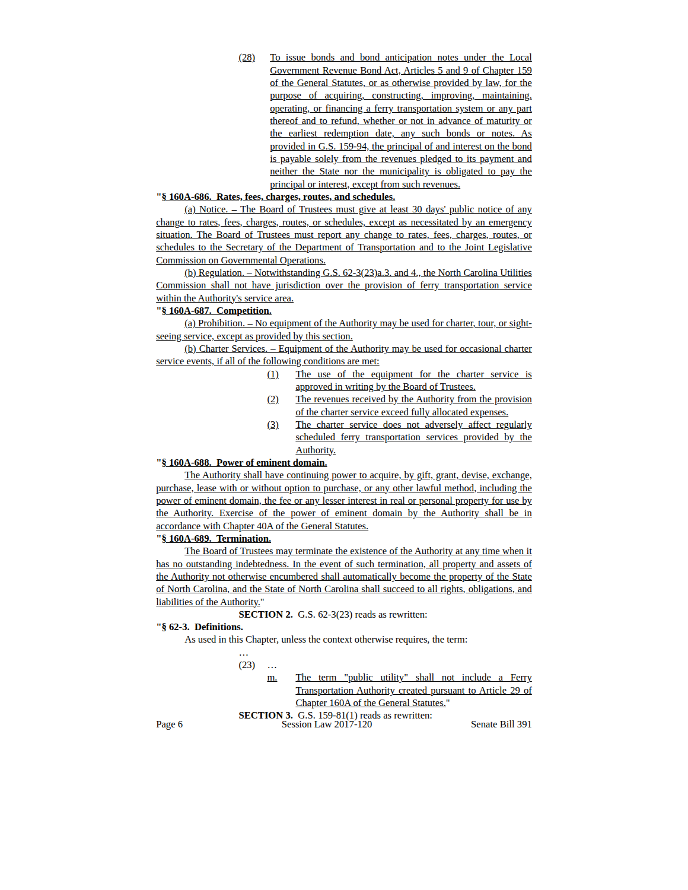(28)
To issue bonds and bond anticipation notes under the Local Government Revenue Bond Act, Articles 5 and 9 of Chapter 159 of the General Statutes, or as otherwise provided by law, for the purpose of acquiring, constructing, improving, maintaining, operating, or financing a ferry transportation system or any part thereof and to refund, whether or not in advance of maturity or the earliest redemption date, any such bonds or notes. As provided in G.S. 159-94, the principal of and interest on the bond is payable solely from the revenues pledged to its payment and neither the State nor the municipality is obligated to pay the principal or interest, except from such revenues.
"§ 160A-686. Rates, fees, charges, routes, and schedules.
(a) Notice. – The Board of Trustees must give at least 30 days' public notice of any change to rates, fees, charges, routes, or schedules, except as necessitated by an emergency situation. The Board of Trustees must report any change to rates, fees, charges, routes, or schedules to the Secretary of the Department of Transportation and to the Joint Legislative Commission on Governmental Operations.
(b) Regulation. – Notwithstanding G.S. 62-3(23)a.3. and 4., the North Carolina Utilities Commission shall not have jurisdiction over the provision of ferry transportation service within the Authority's service area.
"§ 160A-687. Competition.
(a) Prohibition. – No equipment of the Authority may be used for charter, tour, or sight-seeing service, except as provided by this section.
(b) Charter Services. – Equipment of the Authority may be used for occasional charter service events, if all of the following conditions are met:
(1)
The use of the equipment for the charter service is approved in writing by the Board of Trustees.
(2)
The revenues received by the Authority from the provision of the charter service exceed fully allocated expenses.
(3)
The charter service does not adversely affect regularly scheduled ferry transportation services provided by the Authority.
"§ 160A-688. Power of eminent domain.
The Authority shall have continuing power to acquire, by gift, grant, devise, exchange, purchase, lease with or without option to purchase, or any other lawful method, including the power of eminent domain, the fee or any lesser interest in real or personal property for use by the Authority. Exercise of the power of eminent domain by the Authority shall be in accordance with Chapter 40A of the General Statutes.
"§ 160A-689. Termination.
The Board of Trustees may terminate the existence of the Authority at any time when it has no outstanding indebtedness. In the event of such termination, all property and assets of the Authority not otherwise encumbered shall automatically become the property of the State of North Carolina, and the State of North Carolina shall succeed to all rights, obligations, and liabilities of the Authority."
SECTION 2. G.S. 62-3(23) reads as rewritten:
"§ 62-3. Definitions.
As used in this Chapter, unless the context otherwise requires, the term:
…
(23)
…
m.
The term "public utility" shall not include a Ferry Transportation Authority created pursuant to Article 29 of Chapter 160A of the General Statutes."
SECTION 3. G.S. 159-81(1) reads as rewritten:
Page 6
Session Law 2017-120
Senate Bill 391